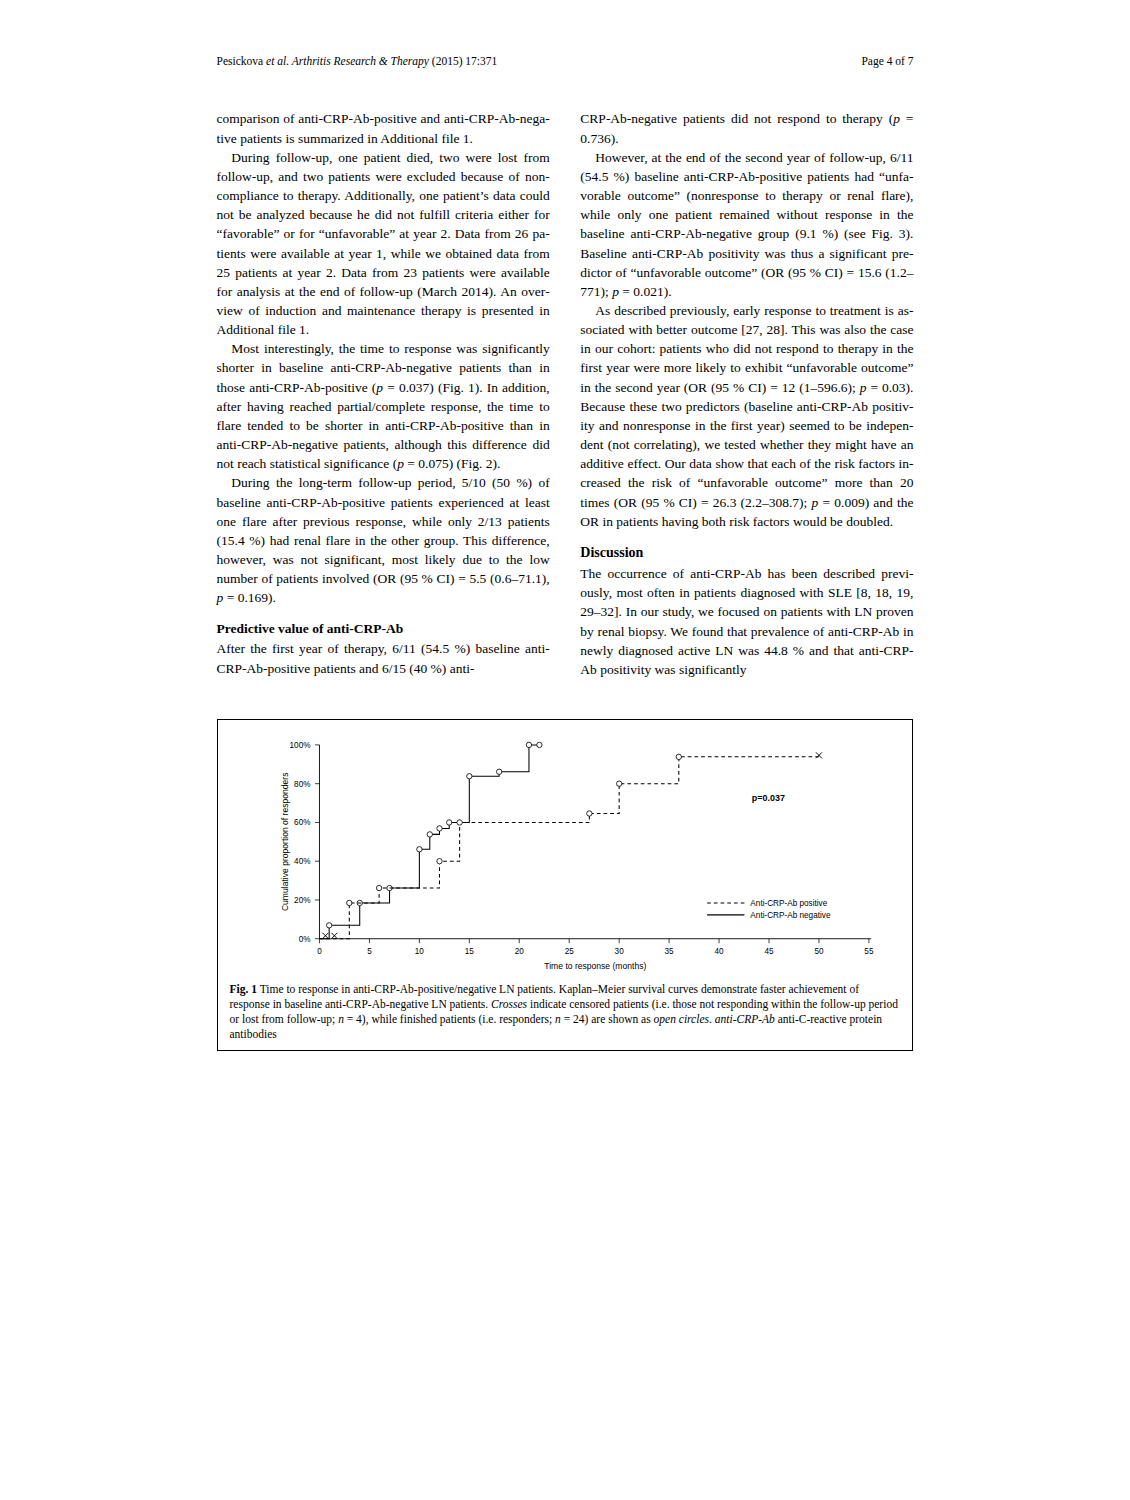Pesickova et al. Arthritis Research & Therapy (2015) 17:371
Page 4 of 7
comparison of anti-CRP-Ab-positive and anti-CRP-Ab-negative patients is summarized in Additional file 1.
During follow-up, one patient died, two were lost from follow-up, and two patients were excluded because of noncompliance to therapy. Additionally, one patient’s data could not be analyzed because he did not fulfill criteria either for “favorable” or for “unfavorable” at year 2. Data from 26 patients were available at year 1, while we obtained data from 25 patients at year 2. Data from 23 patients were available for analysis at the end of follow-up (March 2014). An overview of induction and maintenance therapy is presented in Additional file 1.
Most interestingly, the time to response was significantly shorter in baseline anti-CRP-Ab-negative patients than in those anti-CRP-Ab-positive (p = 0.037) (Fig. 1). In addition, after having reached partial/complete response, the time to flare tended to be shorter in anti-CRP-Ab-positive than in anti-CRP-Ab-negative patients, although this difference did not reach statistical significance (p = 0.075) (Fig. 2).
During the long-term follow-up period, 5/10 (50 %) of baseline anti-CRP-Ab-positive patients experienced at least one flare after previous response, while only 2/13 patients (15.4 %) had renal flare in the other group. This difference, however, was not significant, most likely due to the low number of patients involved (OR (95 % CI) = 5.5 (0.6–71.1), p = 0.169).
Predictive value of anti-CRP-Ab
After the first year of therapy, 6/11 (54.5 %) baseline anti-CRP-Ab-positive patients and 6/15 (40 %) anti-
CRP-Ab-negative patients did not respond to therapy (p = 0.736).
However, at the end of the second year of follow-up, 6/11 (54.5 %) baseline anti-CRP-Ab-positive patients had “unfavorable outcome” (nonresponse to therapy or renal flare), while only one patient remained without response in the baseline anti-CRP-Ab-negative group (9.1 %) (see Fig. 3). Baseline anti-CRP-Ab positivity was thus a significant predictor of “unfavorable outcome” (OR (95 % CI) = 15.6 (1.2–771); p = 0.021).
As described previously, early response to treatment is associated with better outcome [27, 28]. This was also the case in our cohort: patients who did not respond to therapy in the first year were more likely to exhibit “unfavorable outcome” in the second year (OR (95 % CI) = 12 (1–596.6); p = 0.03). Because these two predictors (baseline anti-CRP-Ab positivity and nonresponse in the first year) seemed to be independent (not correlating), we tested whether they might have an additive effect. Our data show that each of the risk factors increased the risk of “unfavorable outcome” more than 20 times (OR (95 % CI) = 26.3 (2.2–308.7); p = 0.009) and the OR in patients having both risk factors would be doubled.
Discussion
The occurrence of anti-CRP-Ab has been described previously, most often in patients diagnosed with SLE [8, 18, 19, 29–32]. In our study, we focused on patients with LN proven by renal biopsy. We found that prevalence of anti-CRP-Ab in newly diagnosed active LN was 44.8 % and that anti-CRP-Ab positivity was significantly
0% 20% 40% 60% 80% 100% 0 5 10 15 20 25 30 35 40 45 50 55 Time to response (months) Cumulative proportion of responders p=0.037 Anti-CRP-Ab positive Anti-CRP-Ab negative
Fig. 1 Time to response in anti-CRP-Ab-positive/negative LN patients. Kaplan–Meier survival curves demonstrate faster achievement of response in baseline anti-CRP-Ab-negative LN patients. Crosses indicate censored patients (i.e. those not responding within the follow-up period or lost from follow-up; n = 4), while finished patients (i.e. responders; n = 24) are shown as open circles. anti-CRP-Ab anti-C-reactive protein antibodies